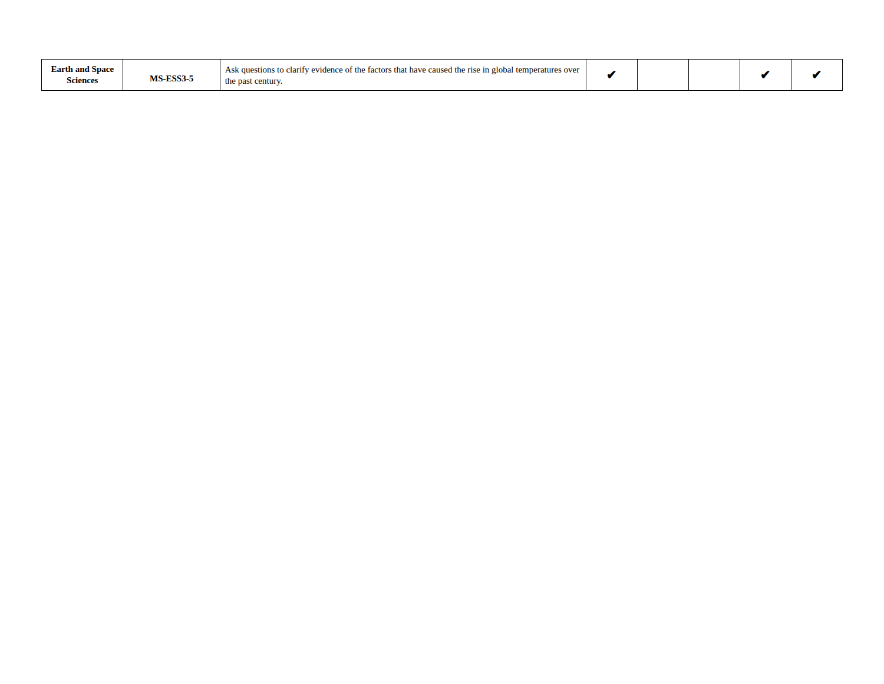| Earth and Space Sciences | MS-ESS3-5 | Ask questions to clarify evidence of the factors that have caused the rise in global temperatures over the past century. | ✔ | | | ✔ | ✔ |